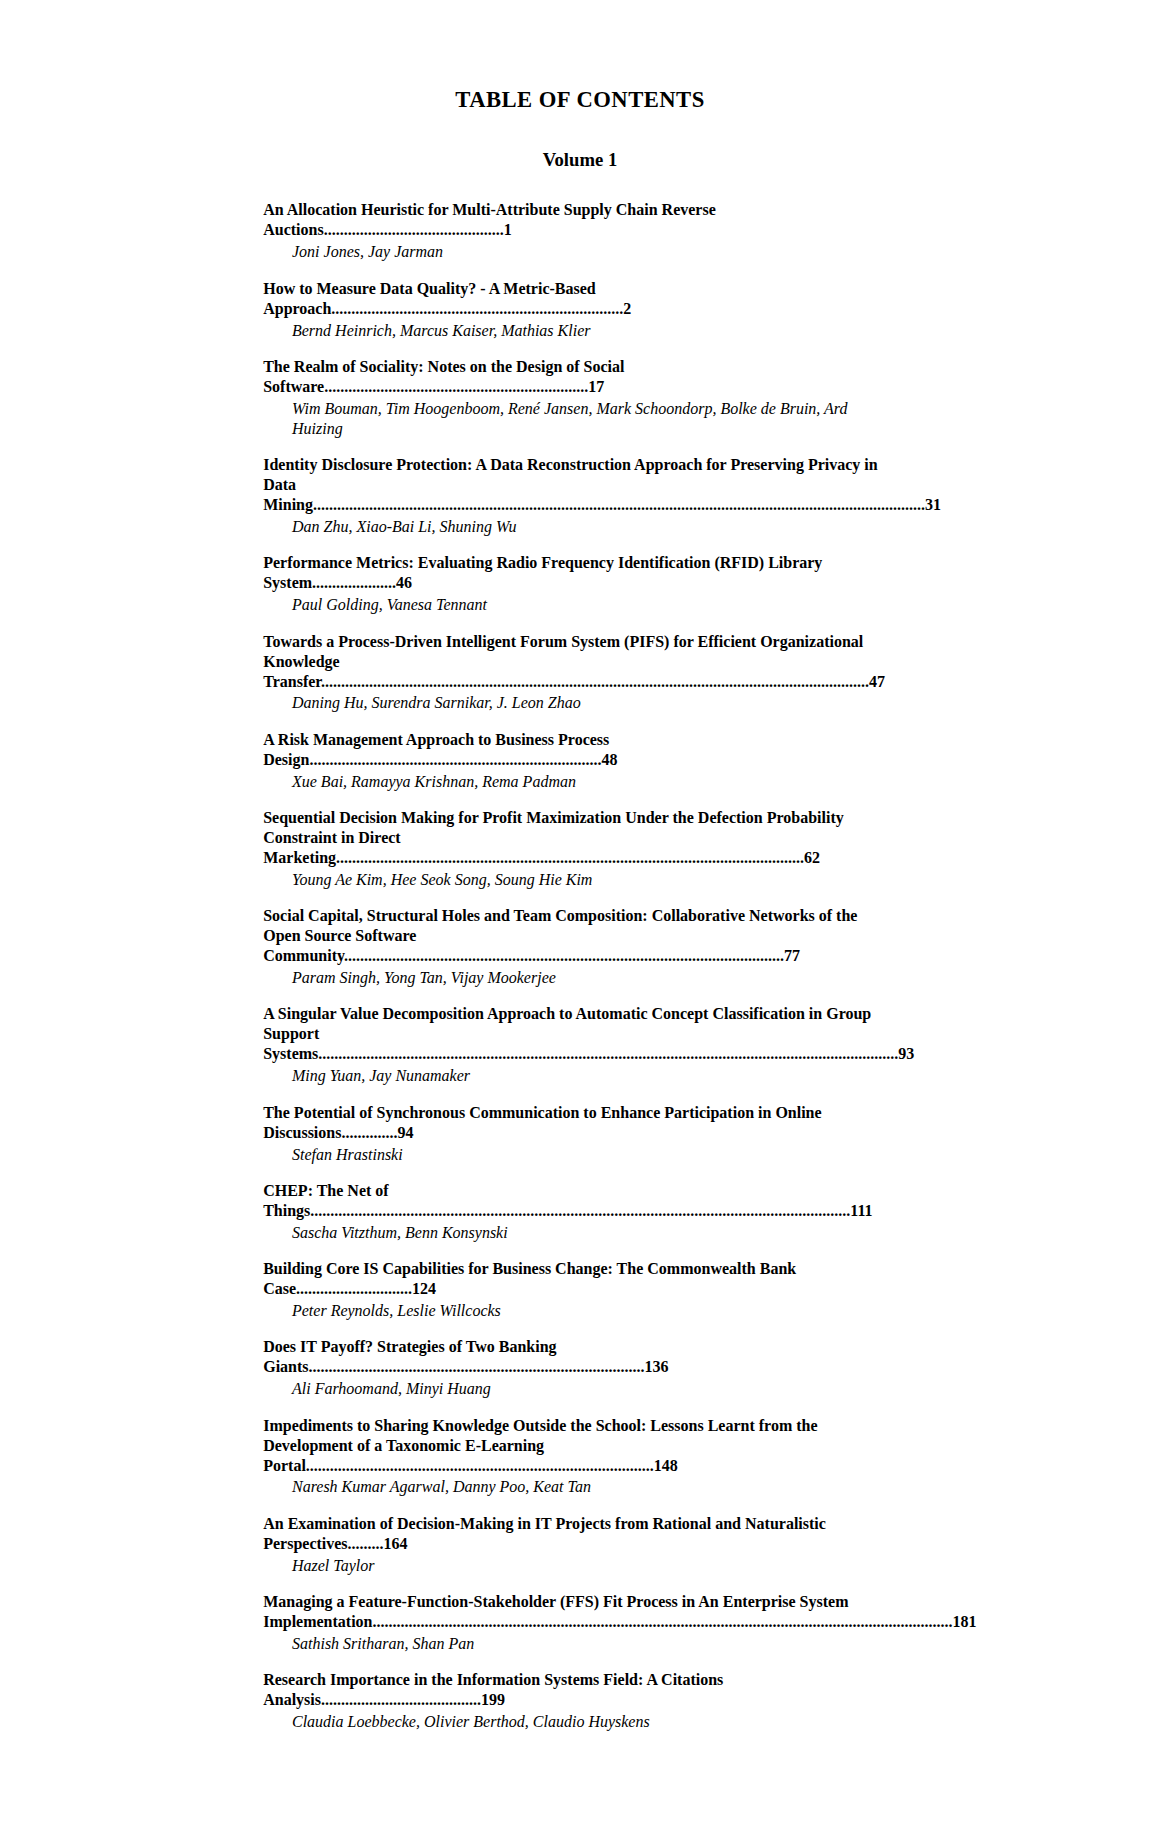TABLE OF CONTENTS
Volume 1
An Allocation Heuristic for Multi-Attribute Supply Chain Reverse Auctions............................................. 1 Joni Jones, Jay Jarman
How to Measure Data Quality? - A Metric-Based Approach......................................................................... 2 Bernd Heinrich, Marcus Kaiser, Mathias Klier
The Realm of Sociality: Notes on the Design of Social Software.................................................................. 17 Wim Bouman, Tim Hoogenboom, René Jansen, Mark Schoondorp, Bolke de Bruin, Ard Huizing
Identity Disclosure Protection: A Data Reconstruction Approach for Preserving Privacy in
Data Mining......................................................................................................................................................... 31 Dan Zhu, Xiao-Bai Li, Shuning Wu
Performance Metrics: Evaluating Radio Frequency Identification (RFID) Library System..................... 46 Paul Golding, Vanesa Tennant
Towards a Process-Driven Intelligent Forum System (PIFS) for Efficient Organizational
Knowledge Transfer......................................................................................................................................... 47 Daning Hu, Surendra Sarnikar, J. Leon Zhao
A Risk Management Approach to Business Process Design......................................................................... 48 Xue Bai, Ramayya Krishnan, Rema Padman
Sequential Decision Making for Profit Maximization Under the Defection Probability
Constraint in Direct Marketing..................................................................................................................... 62 Young Ae Kim, Hee Seok Song, Soung Hie Kim
Social Capital, Structural Holes and Team Composition: Collaborative Networks of the
Open Source Software Community.............................................................................................................. 77 Param Singh, Yong Tan, Vijay Mookerjee
A Singular Value Decomposition Approach to Automatic Concept Classification in Group
Support Systems................................................................................................................................................. 93 Ming Yuan, Jay Nunamaker
The Potential of Synchronous Communication to Enhance Participation in Online Discussions.............. 94 Stefan Hrastinski
CHEP: The Net of Things....................................................................................................................................... 111 Sascha Vitzthum, Benn Konsynski
Building Core IS Capabilities for Business Change: The Commonwealth Bank Case............................. 124 Peter Reynolds, Leslie Willcocks
Does IT Payoff? Strategies of Two Banking Giants.................................................................................... 136 Ali Farhoomand, Minyi Huang
Impediments to Sharing Knowledge Outside the School: Lessons Learnt from the
Development of a Taxonomic E-Learning Portal....................................................................................... 148 Naresh Kumar Agarwal, Danny Poo, Keat Tan
An Examination of Decision-Making in IT Projects from Rational and Naturalistic Perspectives......... 164 Hazel Taylor
Managing a Feature-Function-Stakeholder (FFS) Fit Process in An Enterprise System
Implementation................................................................................................................................................. 181 Sathish Sritharan, Shan Pan
Research Importance in the Information Systems Field: A Citations Analysis........................................ 199 Claudia Loebbecke, Olivier Berthod, Claudio Huyskens